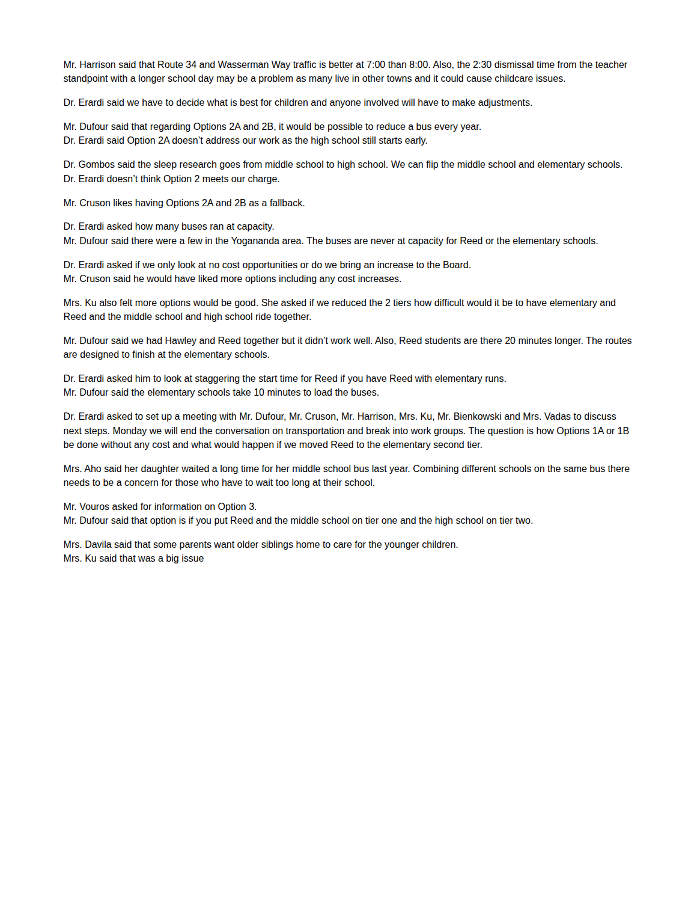Mr. Harrison said that Route 34 and Wasserman Way traffic is better at 7:00 than 8:00. Also, the 2:30 dismissal time from the teacher standpoint with a longer school day may be a problem as many live in other towns and it could cause childcare issues.
Dr. Erardi said we have to decide what is best for children and anyone involved will have to make adjustments.
Mr. Dufour said that regarding Options 2A and 2B, it would be possible to reduce a bus every year.
Dr. Erardi said Option 2A doesn’t address our work as the high school still starts early.
Dr. Gombos said the sleep research goes from middle school to high school. We can flip the middle school and elementary schools.
Dr. Erardi doesn’t think Option 2 meets our charge.
Mr. Cruson likes having Options 2A and 2B as a fallback.
Dr. Erardi asked how many buses ran at capacity.
Mr. Dufour said there were a few in the Yogananda area. The buses are never at capacity for Reed or the elementary schools.
Dr. Erardi asked if we only look at no cost opportunities or do we bring an increase to the Board.
Mr. Cruson said he would have liked more options including any cost increases.
Mrs. Ku also felt more options would be good. She asked if we reduced the 2 tiers how difficult would it be to have elementary and Reed and the middle school and high school ride together.
Mr. Dufour said we had Hawley and Reed together but it didn’t work well. Also, Reed students are there 20 minutes longer. The routes are designed to finish at the elementary schools.
Dr. Erardi asked him to look at staggering the start time for Reed if you have Reed with elementary runs.
Mr. Dufour said the elementary schools take 10 minutes to load the buses.
Dr. Erardi asked to set up a meeting with Mr. Dufour, Mr. Cruson, Mr. Harrison, Mrs. Ku, Mr. Bienkowski and Mrs. Vadas to discuss next steps. Monday we will end the conversation on transportation and break into work groups. The question is how Options 1A or 1B be done without any cost and what would happen if we moved Reed to the elementary second tier.
Mrs. Aho said her daughter waited a long time for her middle school bus last year. Combining different schools on the same bus there needs to be a concern for those who have to wait too long at their school.
Mr. Vouros asked for information on Option 3.
Mr. Dufour said that option is if you put Reed and the middle school on tier one and the high school on tier two.
Mrs. Davila said that some parents want older siblings home to care for the younger children.
Mrs. Ku said that was a big issue